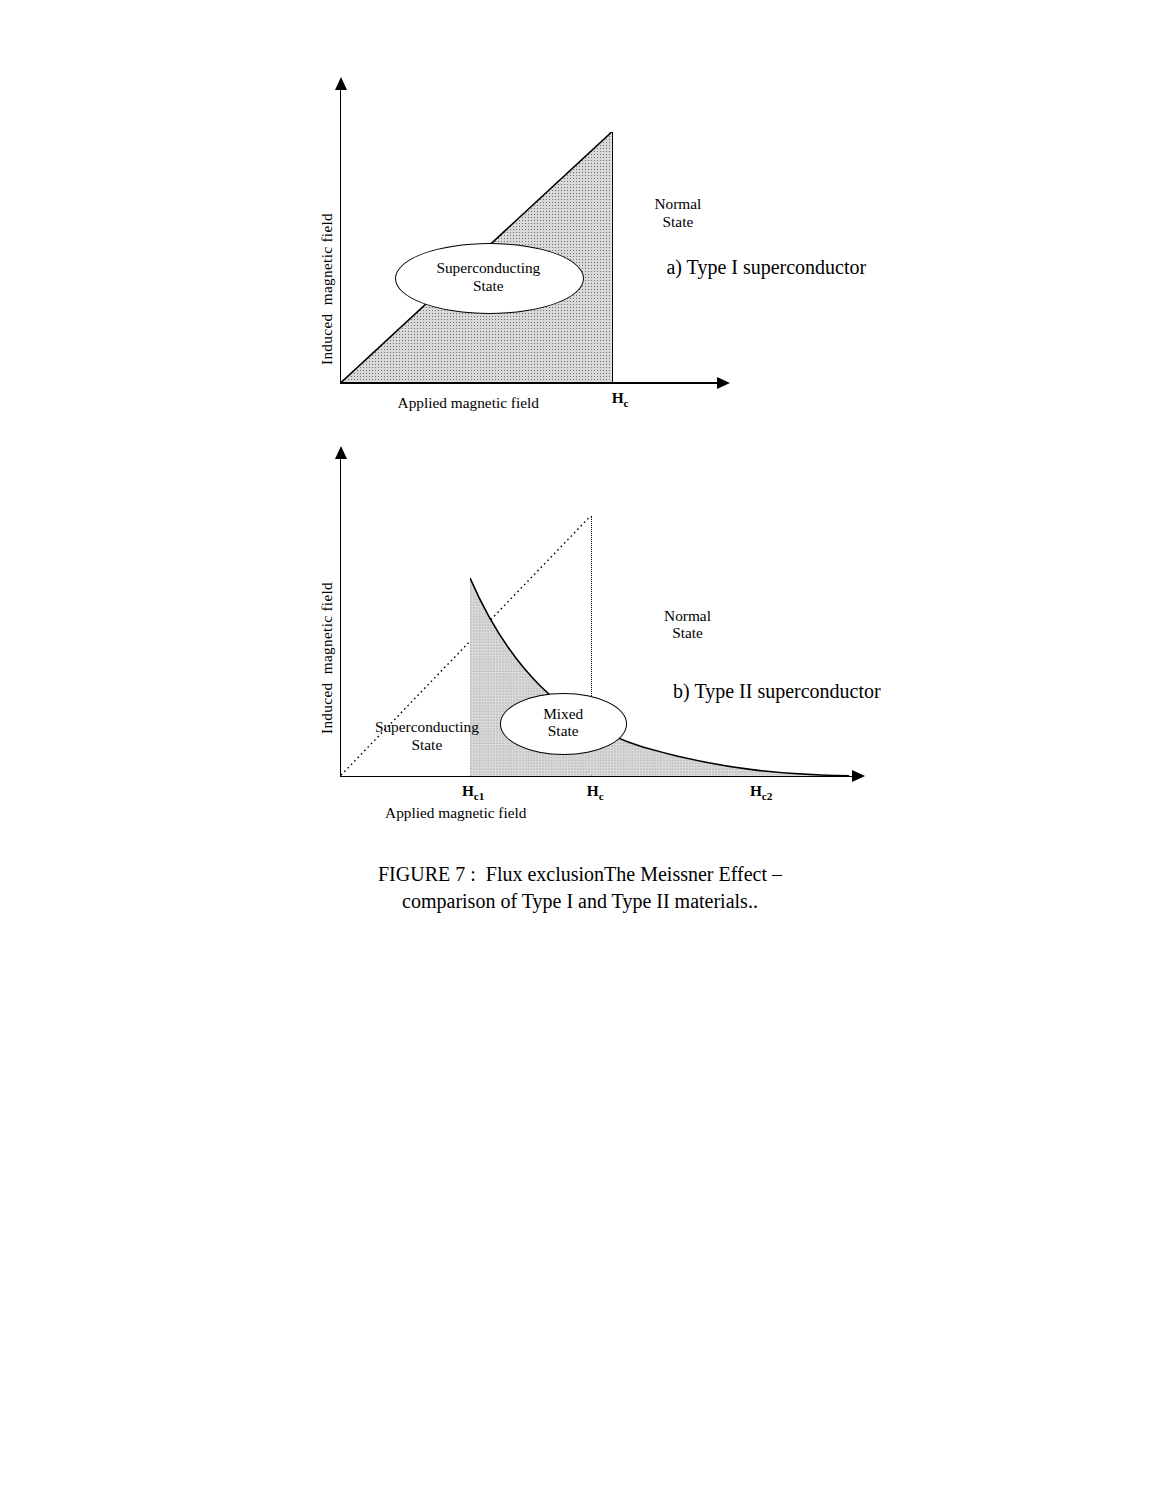Induced magnetic field
Applied magnetic field
Hc
Superconducting
State
Normal
State
a) Type I superconductor
Induced magnetic field
Applied magnetic field
Hc1
Hc
Hc2
Mixed
State
Superconducting
State
Normal
State
b) Type II superconductor
FIGURE 7 : Flux exclusionThe Meissner Effect – comparison of Type I and Type II materials..